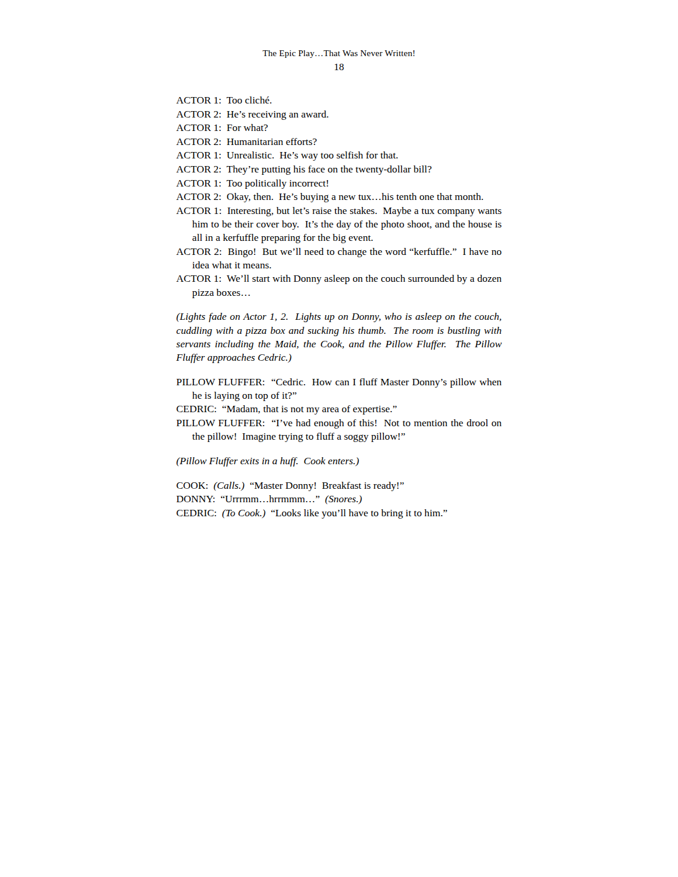The Epic Play…That Was Never Written!
18
ACTOR 1: Too cliché.
ACTOR 2: He’s receiving an award.
ACTOR 1: For what?
ACTOR 2: Humanitarian efforts?
ACTOR 1: Unrealistic. He’s way too selfish for that.
ACTOR 2: They’re putting his face on the twenty-dollar bill?
ACTOR 1: Too politically incorrect!
ACTOR 2: Okay, then. He’s buying a new tux…his tenth one that month.
ACTOR 1: Interesting, but let’s raise the stakes. Maybe a tux company wants him to be their cover boy. It’s the day of the photo shoot, and the house is all in a kerfuffle preparing for the big event.
ACTOR 2: Bingo! But we’ll need to change the word “kerfuffle.” I have no idea what it means.
ACTOR 1: We’ll start with Donny asleep on the couch surrounded by a dozen pizza boxes…
(Lights fade on Actor 1, 2. Lights up on Donny, who is asleep on the couch, cuddling with a pizza box and sucking his thumb. The room is bustling with servants including the Maid, the Cook, and the Pillow Fluffer. The Pillow Fluffer approaches Cedric.)
PILLOW FLUFFER: “Cedric. How can I fluff Master Donny’s pillow when he is laying on top of it?”
CEDRIC: “Madam, that is not my area of expertise.”
PILLOW FLUFFER: “I’ve had enough of this! Not to mention the drool on the pillow! Imagine trying to fluff a soggy pillow!”
(Pillow Fluffer exits in a huff. Cook enters.)
COOK: (Calls.) “Master Donny! Breakfast is ready!”
DONNY: “Urrrmm…hrrmmm…” (Snores.)
CEDRIC: (To Cook.) “Looks like you’ll have to bring it to him.”